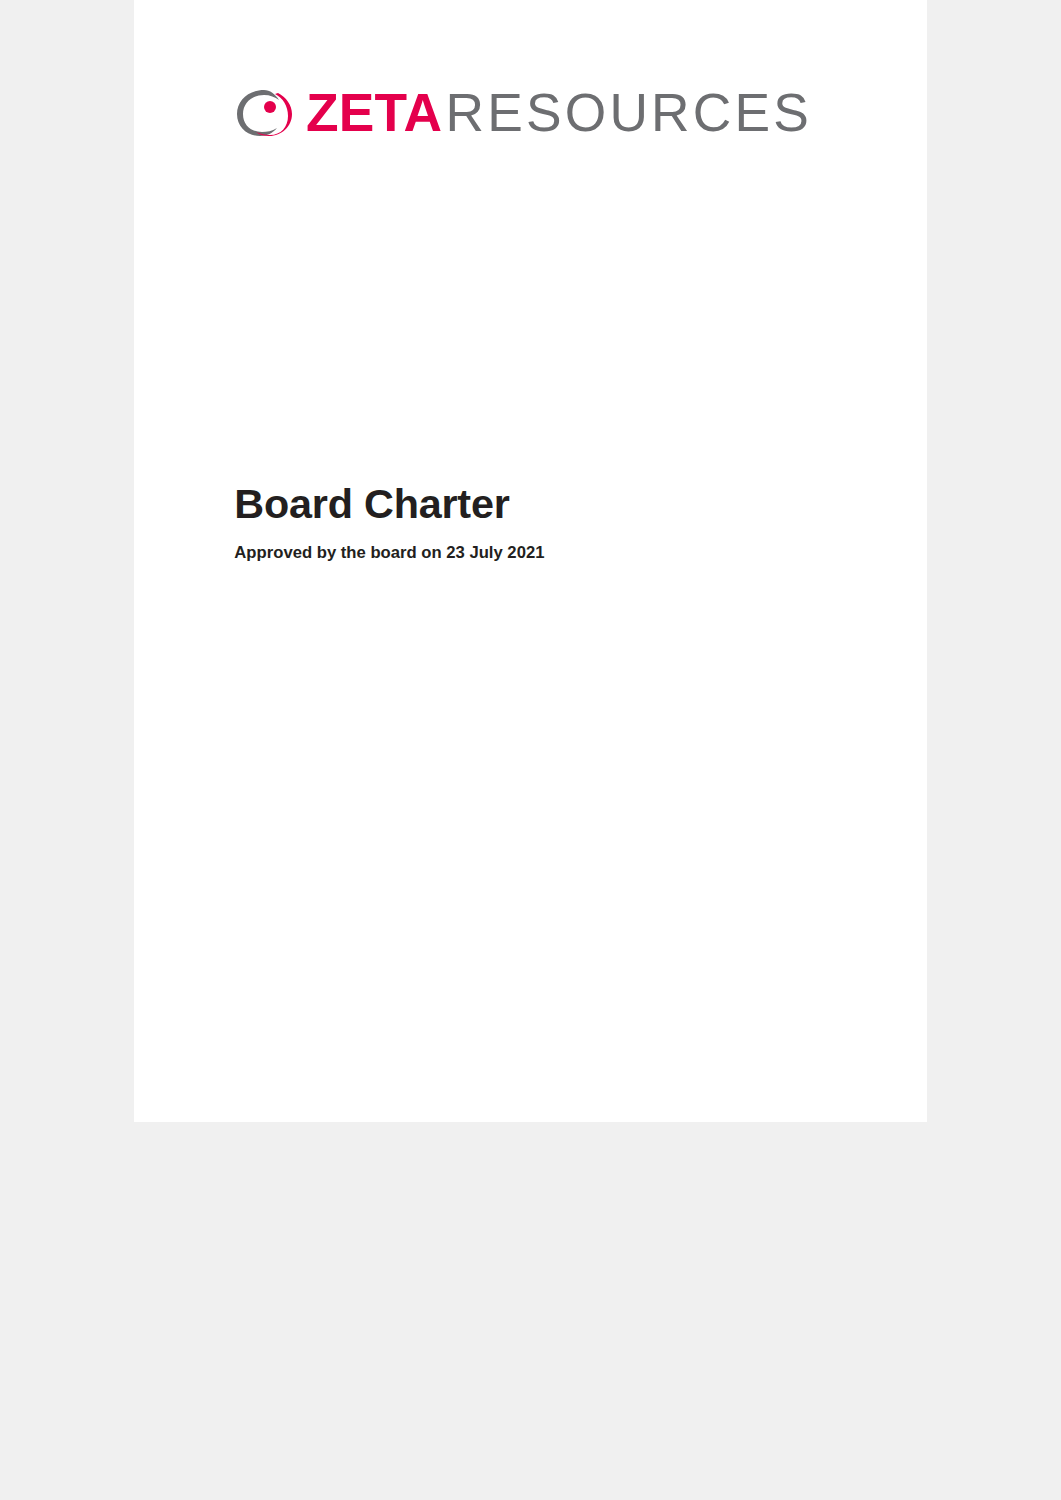ZETA RESOURCES
Board Charter
Approved by the board on 23 July 2021